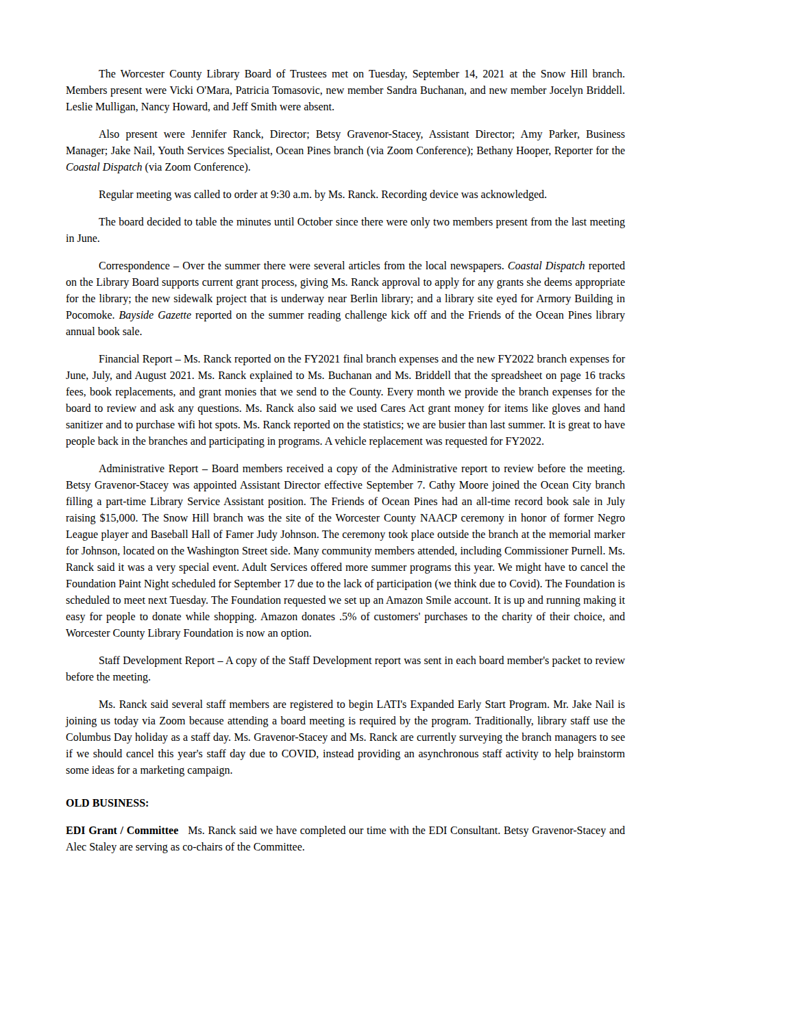The Worcester County Library Board of Trustees met on Tuesday, September 14, 2021 at the Snow Hill branch. Members present were Vicki O'Mara, Patricia Tomasovic, new member Sandra Buchanan, and new member Jocelyn Briddell. Leslie Mulligan, Nancy Howard, and Jeff Smith were absent.
Also present were Jennifer Ranck, Director; Betsy Gravenor-Stacey, Assistant Director; Amy Parker, Business Manager; Jake Nail, Youth Services Specialist, Ocean Pines branch (via Zoom Conference); Bethany Hooper, Reporter for the Coastal Dispatch (via Zoom Conference).
Regular meeting was called to order at 9:30 a.m. by Ms. Ranck. Recording device was acknowledged.
The board decided to table the minutes until October since there were only two members present from the last meeting in June.
Correspondence – Over the summer there were several articles from the local newspapers. Coastal Dispatch reported on the Library Board supports current grant process, giving Ms. Ranck approval to apply for any grants she deems appropriate for the library; the new sidewalk project that is underway near Berlin library; and a library site eyed for Armory Building in Pocomoke. Bayside Gazette reported on the summer reading challenge kick off and the Friends of the Ocean Pines library annual book sale.
Financial Report – Ms. Ranck reported on the FY2021 final branch expenses and the new FY2022 branch expenses for June, July, and August 2021. Ms. Ranck explained to Ms. Buchanan and Ms. Briddell that the spreadsheet on page 16 tracks fees, book replacements, and grant monies that we send to the County. Every month we provide the branch expenses for the board to review and ask any questions. Ms. Ranck also said we used Cares Act grant money for items like gloves and hand sanitizer and to purchase wifi hot spots. Ms. Ranck reported on the statistics; we are busier than last summer. It is great to have people back in the branches and participating in programs. A vehicle replacement was requested for FY2022.
Administrative Report – Board members received a copy of the Administrative report to review before the meeting. Betsy Gravenor-Stacey was appointed Assistant Director effective September 7. Cathy Moore joined the Ocean City branch filling a part-time Library Service Assistant position. The Friends of Ocean Pines had an all-time record book sale in July raising $15,000. The Snow Hill branch was the site of the Worcester County NAACP ceremony in honor of former Negro League player and Baseball Hall of Famer Judy Johnson. The ceremony took place outside the branch at the memorial marker for Johnson, located on the Washington Street side. Many community members attended, including Commissioner Purnell. Ms. Ranck said it was a very special event. Adult Services offered more summer programs this year. We might have to cancel the Foundation Paint Night scheduled for September 17 due to the lack of participation (we think due to Covid). The Foundation is scheduled to meet next Tuesday. The Foundation requested we set up an Amazon Smile account. It is up and running making it easy for people to donate while shopping. Amazon donates .5% of customers' purchases to the charity of their choice, and Worcester County Library Foundation is now an option.
Staff Development Report – A copy of the Staff Development report was sent in each board member's packet to review before the meeting.
Ms. Ranck said several staff members are registered to begin LATI's Expanded Early Start Program. Mr. Jake Nail is joining us today via Zoom because attending a board meeting is required by the program. Traditionally, library staff use the Columbus Day holiday as a staff day. Ms. Gravenor-Stacey and Ms. Ranck are currently surveying the branch managers to see if we should cancel this year's staff day due to COVID, instead providing an asynchronous staff activity to help brainstorm some ideas for a marketing campaign.
OLD BUSINESS:
EDI Grant / Committee Ms. Ranck said we have completed our time with the EDI Consultant. Betsy Gravenor-Stacey and Alec Staley are serving as co-chairs of the Committee.